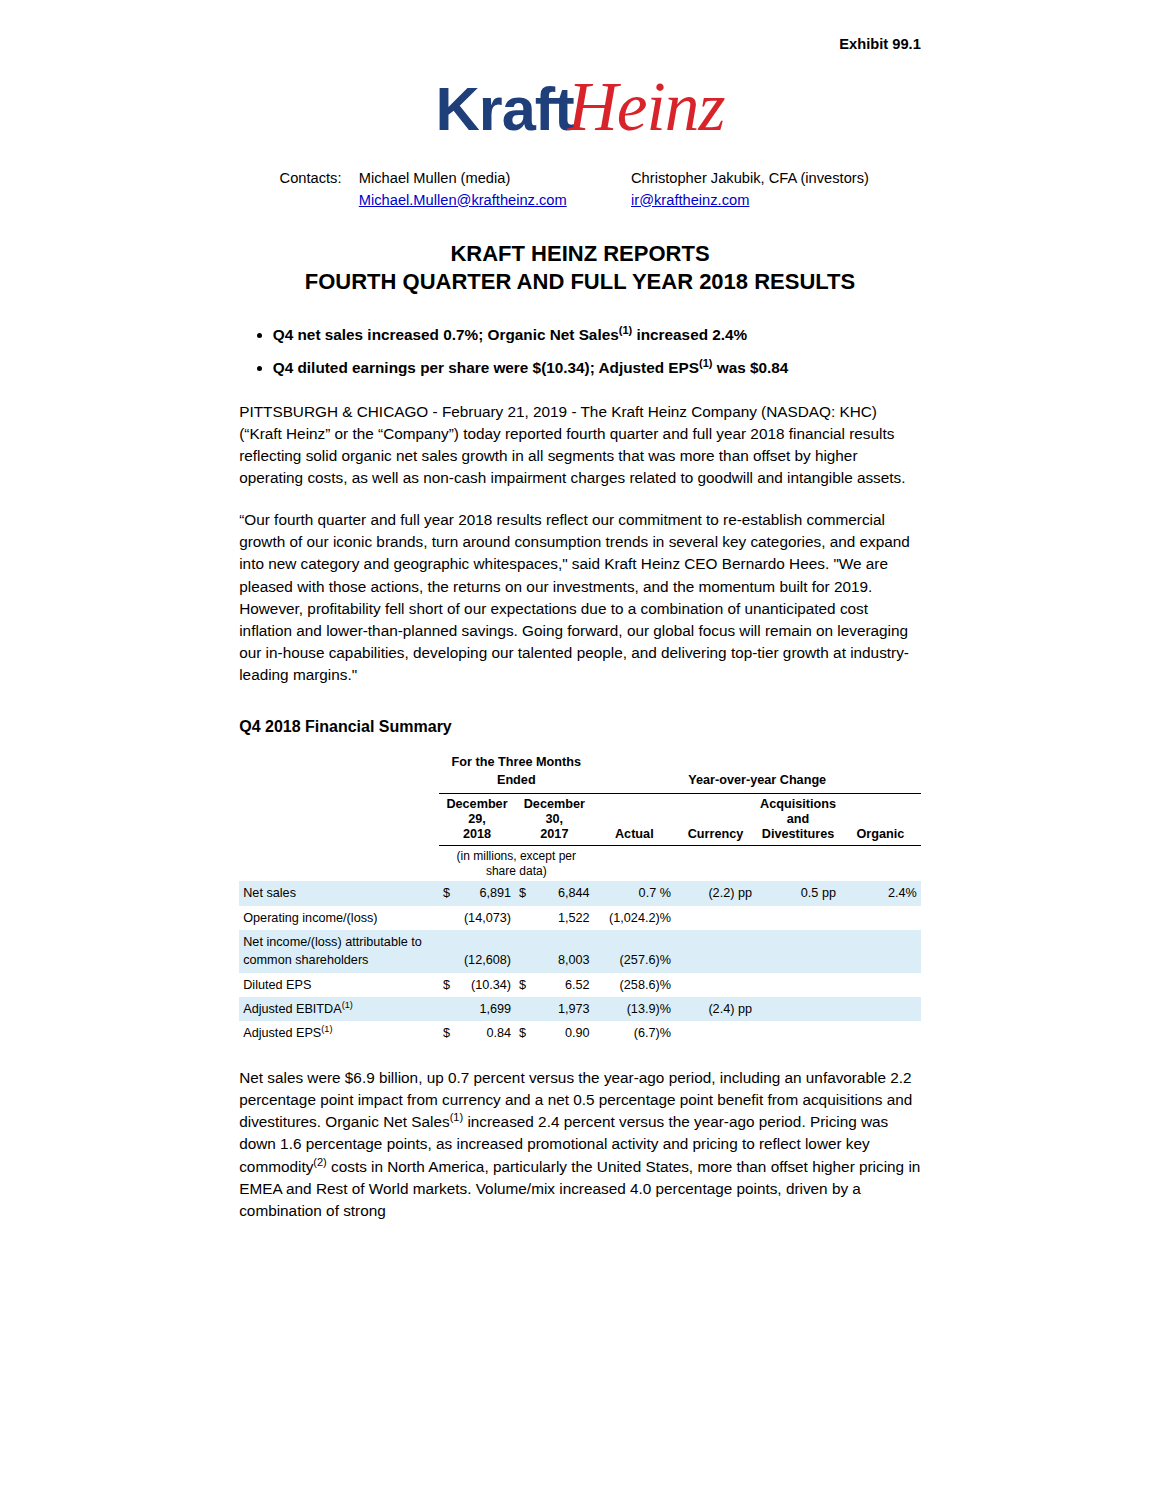Exhibit 99.1
Kraft Heinz
| Contacts: | Michael Mullen (media) | Christopher Jakubik, CFA (investors) |
| | Michael.Mullen@kraftheinz.com | ir@kraftheinz.com |
KRAFT HEINZ REPORTSFOURTH QUARTER AND FULL YEAR 2018 RESULTS
Q4 net sales increased 0.7%; Organic Net Sales(1) increased 2.4%
Q4 diluted earnings per share were $(10.34); Adjusted EPS(1) was $0.84
PITTSBURGH & CHICAGO - February 21, 2019 - The Kraft Heinz Company (NASDAQ: KHC) (“Kraft Heinz” or the “Company”) today reported fourth quarter and full year 2018 financial results reflecting solid organic net sales growth in all segments that was more than offset by higher operating costs, as well as non-cash impairment charges related to goodwill and intangible assets.
“Our fourth quarter and full year 2018 results reflect our commitment to re-establish commercial growth of our iconic brands, turn around consumption trends in several key categories, and expand into new category and geographic whitespaces," said Kraft Heinz CEO Bernardo Hees. "We are pleased with those actions, the returns on our investments, and the momentum built for 2019. However, profitability fell short of our expectations due to a combination of unanticipated cost inflation and lower-than-planned savings. Going forward, our global focus will remain on leveraging our in-house capabilities, developing our talented people, and delivering top-tier growth at industry-leading margins."
Q4 2018 Financial Summary
| | For the Three Months Ended | Year-over-year Change |
| | December 29, 2018 | December 30, 2017 | Actual | Currency | Acquisitions and Divestitures | Organic |
| | (in millions, except per share data) | | | | |
| Net sales | $ | 6,891 | $ | 6,844 | 0.7 % | (2.2) pp | 0.5 pp | 2.4% |
| Operating income/(loss) | | (14,073) | | 1,522 | (1,024.2)% | | | |
| Net income/(loss) attributable to common shareholders | | (12,608) | | 8,003 | (257.6)% | | | |
| Diluted EPS | $ | (10.34) | $ | 6.52 | (258.6)% | | | |
| Adjusted EBITDA (1) | | 1,699 | | 1,973 | (13.9)% | (2.4) pp | | |
| Adjusted EPS (1) | $ | 0.84 | $ | 0.90 | (6.7)% | | | |
Net sales were $6.9 billion, up 0.7 percent versus the year-ago period, including an unfavorable 2.2 percentage point impact from currency and a net 0.5 percentage point benefit from acquisitions and divestitures. Organic Net Sales(1) increased 2.4 percent versus the year-ago period. Pricing was down 1.6 percentage points, as increased promotional activity and pricing to reflect lower key commodity(2) costs in North America, particularly the United States, more than offset higher pricing in EMEA and Rest of World markets. Volume/mix increased 4.0 percentage points, driven by a combination of strong